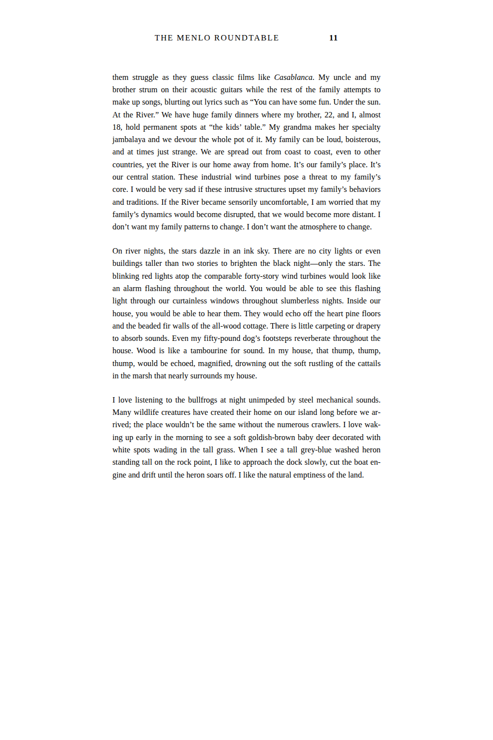The Menlo Roundtable 11
them struggle as they guess classic films like Casablanca. My uncle and my brother strum on their acoustic guitars while the rest of the family attempts to make up songs, blurting out lyrics such as “You can have some fun. Under the sun. At the River.” We have huge family dinners where my brother, 22, and I, almost 18, hold permanent spots at “the kids’ table.” My grandma makes her specialty jambalaya and we devour the whole pot of it. My family can be loud, boisterous, and at times just strange. We are spread out from coast to coast, even to other countries, yet the River is our home away from home. It’s our family’s place. It’s our central station. These industrial wind turbines pose a threat to my family’s core. I would be very sad if these intrusive structures upset my family’s behaviors and traditions. If the River became sensorily uncomfortable, I am worried that my family’s dynamics would become disrupted, that we would become more distant. I don’t want my family patterns to change. I don’t want the atmosphere to change.
On river nights, the stars dazzle in an ink sky. There are no city lights or even buildings taller than two stories to brighten the black night—only the stars. The blinking red lights atop the comparable forty-story wind turbines would look like an alarm flashing throughout the world. You would be able to see this flashing light through our curtainless windows throughout slumberless nights. Inside our house, you would be able to hear them. They would echo off the heart pine floors and the beaded fir walls of the all-wood cottage. There is little carpeting or drapery to absorb sounds. Even my fifty-pound dog’s footsteps reverberate throughout the house. Wood is like a tambourine for sound. In my house, that thump, thump, thump, would be echoed, magnified, drowning out the soft rustling of the cattails in the marsh that nearly surrounds my house.
I love listening to the bullfrogs at night unimpeded by steel mechanical sounds. Many wildlife creatures have created their home on our island long before we arrived; the place wouldn’t be the same without the numerous crawlers. I love waking up early in the morning to see a soft goldish-brown baby deer decorated with white spots wading in the tall grass. When I see a tall grey-blue washed heron standing tall on the rock point, I like to approach the dock slowly, cut the boat engine and drift until the heron soars off. I like the natural emptiness of the land.